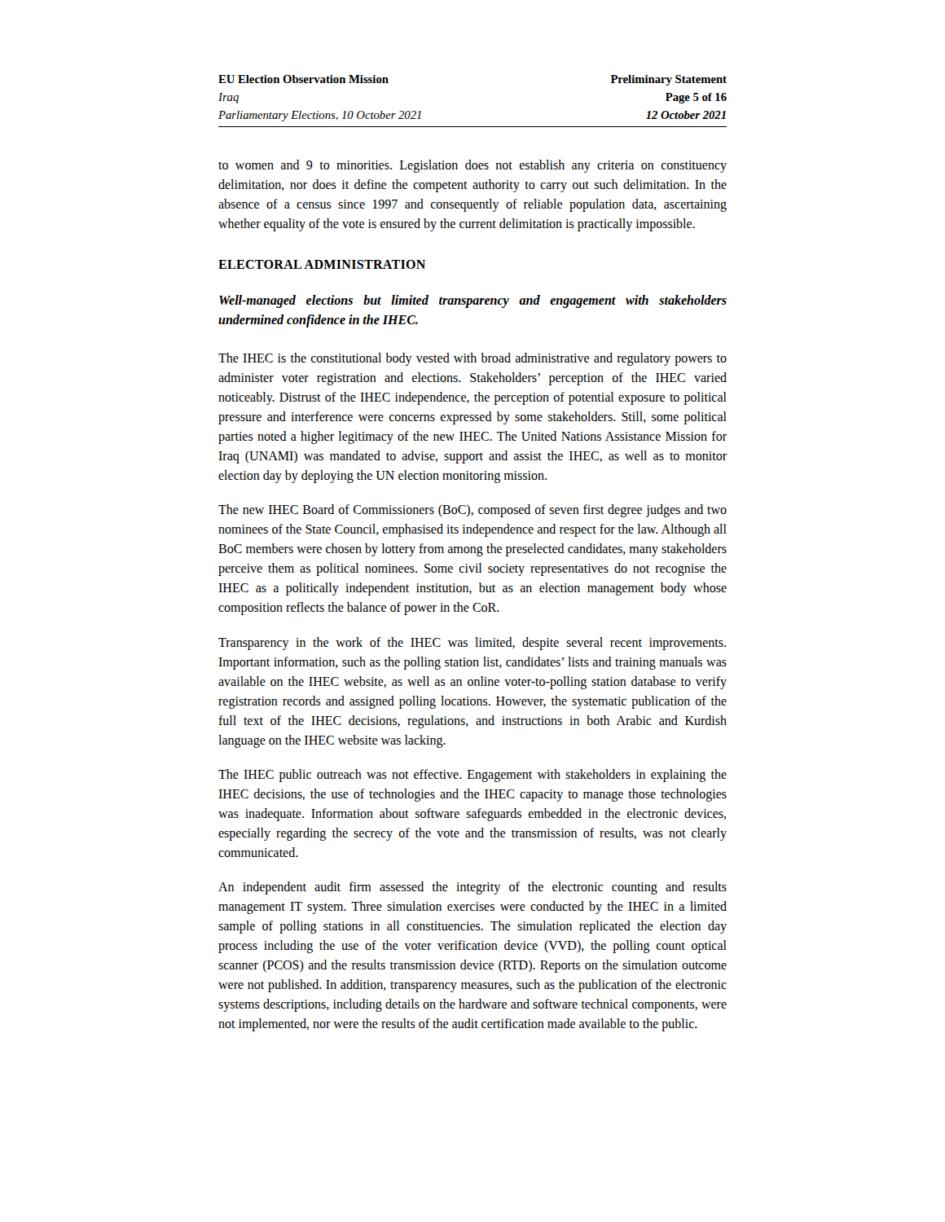| EU Election Observation Mission | Preliminary Statement |
| Iraq | Page 5 of 16 |
| Parliamentary Elections, 10 October 2021 | 12 October 2021 |
to women and 9 to minorities. Legislation does not establish any criteria on constituency delimitation, nor does it define the competent authority to carry out such delimitation. In the absence of a census since 1997 and consequently of reliable population data, ascertaining whether equality of the vote is ensured by the current delimitation is practically impossible.
Electoral Administration
Well-managed elections but limited transparency and engagement with stakeholders undermined confidence in the IHEC.
The IHEC is the constitutional body vested with broad administrative and regulatory powers to administer voter registration and elections. Stakeholders’ perception of the IHEC varied noticeably. Distrust of the IHEC independence, the perception of potential exposure to political pressure and interference were concerns expressed by some stakeholders. Still, some political parties noted a higher legitimacy of the new IHEC. The United Nations Assistance Mission for Iraq (UNAMI) was mandated to advise, support and assist the IHEC, as well as to monitor election day by deploying the UN election monitoring mission.
The new IHEC Board of Commissioners (BoC), composed of seven first degree judges and two nominees of the State Council, emphasised its independence and respect for the law. Although all BoC members were chosen by lottery from among the preselected candidates, many stakeholders perceive them as political nominees. Some civil society representatives do not recognise the IHEC as a politically independent institution, but as an election management body whose composition reflects the balance of power in the CoR.
Transparency in the work of the IHEC was limited, despite several recent improvements. Important information, such as the polling station list, candidates’ lists and training manuals was available on the IHEC website, as well as an online voter-to-polling station database to verify registration records and assigned polling locations. However, the systematic publication of the full text of the IHEC decisions, regulations, and instructions in both Arabic and Kurdish language on the IHEC website was lacking.
The IHEC public outreach was not effective. Engagement with stakeholders in explaining the IHEC decisions, the use of technologies and the IHEC capacity to manage those technologies was inadequate. Information about software safeguards embedded in the electronic devices, especially regarding the secrecy of the vote and the transmission of results, was not clearly communicated.
An independent audit firm assessed the integrity of the electronic counting and results management IT system. Three simulation exercises were conducted by the IHEC in a limited sample of polling stations in all constituencies. The simulation replicated the election day process including the use of the voter verification device (VVD), the polling count optical scanner (PCOS) and the results transmission device (RTD). Reports on the simulation outcome were not published. In addition, transparency measures, such as the publication of the electronic systems descriptions, including details on the hardware and software technical components, were not implemented, nor were the results of the audit certification made available to the public.